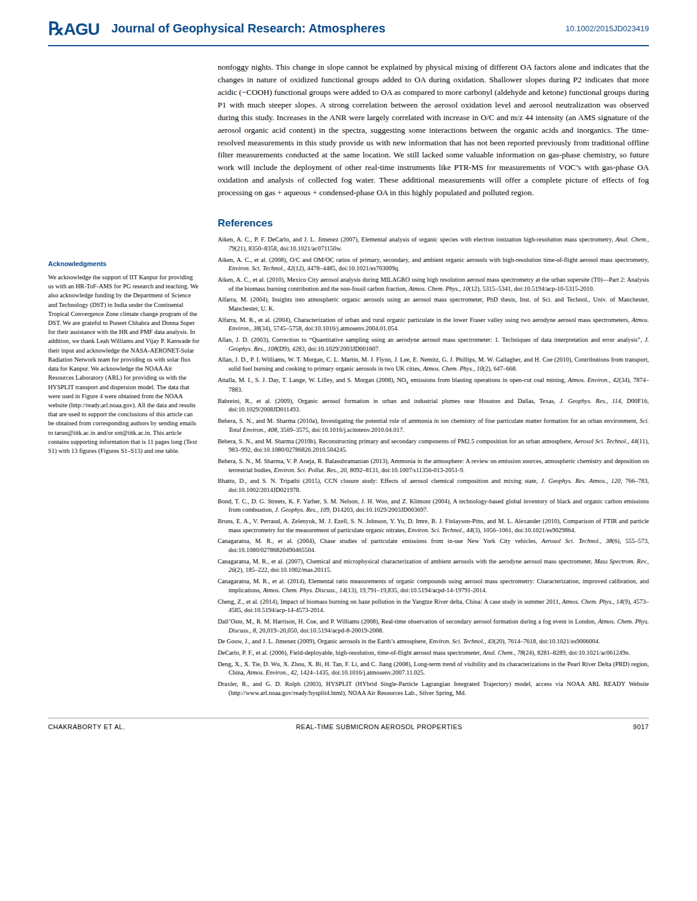℞AGU
Journal of Geophysical Research: Atmospheres
10.1002/2015JD023419
Acknowledgments
We acknowledge the support of IIT Kanpur for providing us with an HR-ToF-AMS for PG research and teaching. We also acknowledge funding by the Department of Science and Technology (DST) in India under the Continental Tropical Convergence Zone climate change program of the DST. We are grateful to Puneet Chhabra and Donna Super for their assistance with the HR and PMF data analysis. In addition, we thank Leah Williams and Vijay P. Kanwade for their input and acknowledge the NASA-AERONET-Solar Radiation Network team for providing us with solar flux data for Kanpur. We acknowledge the NOAA Air Resources Laboratory (ARL) for providing us with the HYSPLIT transport and dispersion model. The data that were used in Figure 4 were obtained from the NOAA website (http://ready.arl.noaa.gov). All the data and results that are used to support the conclusions of this article can be obtained from corresponding authors by sending emails to tarun@iitk.ac.in and/or snt@iitk.ac.in. This article contains supporting information that is 11 pages long (Text S1) with 13 figures (Figures S1–S13) and one table.
nonfoggy nights. This change in slope cannot be explained by physical mixing of different OA factors alone and indicates that the changes in nature of oxidized functional groups added to OA during oxidation. Shallower slopes during P2 indicates that more acidic (−COOH) functional groups were added to OA as compared to more carbonyl (aldehyde and ketone) functional groups during P1 with much steeper slopes. A strong correlation between the aerosol oxidation level and aerosol neutralization was observed during this study. Increases in the ANR were largely correlated with increase in O/C and m/z 44 intensity (an AMS signature of the aerosol organic acid content) in the spectra, suggesting some interactions between the organic acids and inorganics. The time-resolved measurements in this study provide us with new information that has not been reported previously from traditional offline filter measurements conducted at the same location. We still lacked some valuable information on gas-phase chemistry, so future work will include the deployment of other real-time instruments like PTR-MS for measurements of VOC’s with gas-phase OA oxidation and analysis of collected fog water. These additional measurements will offer a complete picture of effects of fog processing on gas + aqueous + condensed-phase OA in this highly populated and polluted region.
References
Aiken, A. C., P. F. DeCarlo, and J. L. Jimenez (2007), Elemental analysis of organic species with electron ionization high-resolution mass spectrometry, Anal. Chem., 79(21), 8350–8358, doi:10.1021/ac071150w.
Aiken, A. C., et al. (2008), O/C and OM/OC ratios of primary, secondary, and ambient organic aerosols with high-resolution time-of-flight aerosol mass spectrometry, Environ. Sci. Technol., 42(12), 4478–4485, doi:10.1021/es703009q.
Aiken, A. C., et al. (2010), Mexico City aerosol analysis during MILAGRO using high resolution aerosol mass spectrometry at the urban supersite (T0)—Part 2: Analysis of the biomass burning contribution and the non-fossil carbon fraction, Atmos. Chem. Phys., 10(12), 5315–5341, doi:10.5194/acp-10-5315-2010.
Alfarra, M. (2004), Insights into atmospheric organic aerosols using an aerosol mass spectrometer, PhD thesis, Inst. of Sci. and Technol., Univ. of Manchester, Manchester, U. K.
Alfarra, M. R., et al. (2004), Characterization of urban and rural organic particulate in the lower Fraser valley using two aerodyne aerosol mass spectrometers, Atmos. Environ., 38(34), 5745–5758, doi:10.1016/j.atmosenv.2004.01.054.
Allan, J. D. (2003), Correction to “Quantitative sampling using an aerodyne aerosol mass spectrometer: 1. Techniques of data interpretation and error analysis”, J. Geophys. Res., 108(D9), 4283, doi:10.1029/2003JD001607.
Allan, J. D., P. I. Williams, W. T. Morgan, C. L. Martin, M. J. Flynn, J. Lee, E. Nemitz, G. J. Phillips, M. W. Gallagher, and H. Coe (2010), Contributions from transport, solid fuel burning and cooking to primary organic aerosols in two UK cities, Atmos. Chem. Phys., 10(2), 647–668.
Attalla, M. I., S. J. Day, T. Lange, W. Lilley, and S. Morgan (2008), NOx emissions from blasting operations in open-cut coal mining, Atmos. Environ., 42(34), 7874–7883.
Bahreini, R., et al. (2009), Organic aerosol formation in urban and industrial plumes near Houston and Dallas, Texas, J. Geophys. Res., 114, D00F16, doi:10.1029/2008JD011493.
Behera, S. N., and M. Sharma (2010a), Investigating the potential role of ammonia in ion chemistry of fine particulate matter formation for an urban environment, Sci. Total Environ., 408, 3569–3575, doi:10.1016/j.scitotenv.2010.04.017.
Behera, S. N., and M. Sharma (2010b), Reconstructing primary and secondary components of PM2.5 composition for an urban atmosphere, Aerosol Sci. Technol., 44(11), 983–992, doi:10.1080/02786826.2010.504245.
Behera, S. N., M. Sharma, V. P. Aneja, R. Balasubramanian (2013), Ammonia in the atmosphere: A review on emission sources, atmospheric chemistry and deposition on terrestrial bodies, Environ. Sci. Pollut. Res., 20, 8092–8131, doi:10.1007/s11356-013-2051-9.
Bhattu, D., and S. N. Tripathi (2015), CCN closure study: Effects of aerosol chemical composition and mixing state, J. Geophys. Res. Atmos., 120, 766–783, doi:10.1002/2014JD021978.
Bond, T. C., D. G. Streets, K. F. Yarber, S. M. Nelson, J. H. Woo, and Z. Klimont (2004), A technology-based global inventory of black and organic carbon emissions from combustion, J. Geophys. Res., 109, D14203, doi:10.1029/2003JD003697.
Bruns, E. A., V. Perraud, A. Zelenyuk, M. J. Ezell, S. N. Johnson, Y. Yu, D. Imre, B. J. Finlayson-Pitts, and M. L. Alexander (2010), Comparison of FTIR and particle mass spectrometry for the measurement of particulate organic nitrates, Environ. Sci. Technol., 44(3), 1056–1061, doi:10.1021/es9029864.
Canagaratna, M. R., et al. (2004), Chase studies of particulate emissions from in-use New York City vehicles, Aerosol Sci. Technol., 38(6), 555–573, doi:10.1080/02786820490465504.
Canagaratna, M. R., et al. (2007), Chemical and microphysical characterization of ambient aerosols with the aerodyne aerosol mass spectrometer, Mass Spectrom. Rev., 26(2), 185–222, doi:10.1002/mas.20115.
Canagaratna, M. R., et al. (2014), Elemental ratio measurements of organic compounds using aerosol mass spectrometry: Characterization, improved calibration, and implications, Atmos. Chem. Phys. Discuss., 14(13), 19,791–19,835, doi:10.5194/acpd-14-19791-2014.
Cheng, Z., et al. (2014), Impact of biomass burning on haze pollution in the Yangtze River delta, China: A case study in summer 2011, Atmos. Chem. Phys., 14(9), 4573–4585, doi:10.5194/acp-14-4573-2014.
Dall’Osto, M., R. M. Harrison, H. Coe, and P. Williams (2008), Real-time observation of secondary aerosol formation during a fog event in London, Atmos. Chem. Phys. Discuss., 8, 20,019–20,050, doi:10.5194/acpd-8-20019-2008.
De Gouw, J., and J. L. Jimenez (2009), Organic aerosols in the Earth’s atmosphere, Environ. Sci. Technol., 43(20), 7614–7618, doi:10.1021/es9006004.
DeCarlo, P. F., et al. (2006), Field-deployable, high-resolution, time-of-flight aerosol mass spectrometer, Anal. Chem., 78(24), 8281–8289, doi:10.1021/ac061249n.
Deng, X., X. Tie, D. Wu, X. Zhou, X. Bi, H. Tan, F. Li, and C. Jiang (2008), Long-term trend of visibility and its characterizations in the Pearl River Delta (PRD) region, China, Atmos. Environ., 42, 1424–1435, doi:10.1016/j.atmosenv.2007.11.025.
Draxler, R., and G. D. Rolph (2003), HYSPLIT (HYbrid Single-Particle Lagrangian Integrated Trajectory) model, access via NOAA ARL READY Website (http://www.arl.noaa.gov/ready/hysplit4.html), NOAA Air Resources Lab., Silver Spring, Md.
CHAKRABORTY ET AL.
REAL-TIME SUBMICRON AEROSOL PROPERTIES
9017